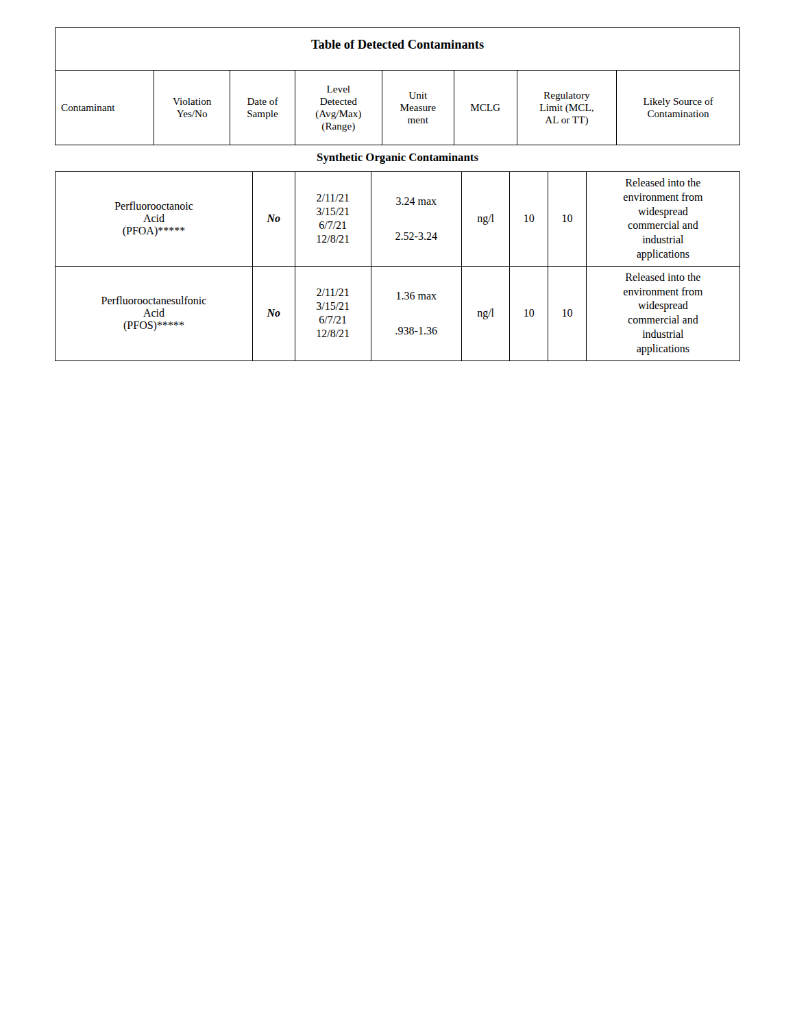| Table of Detected Contaminants |
| Contaminant | Violation Yes/No | Date of Sample | Level Detected (Avg/Max) (Range) | Unit Measure ment | MCLG | Regulatory Limit (MCL, AL or TT) | Likely Source of Contamination |
| Synthetic Organic Contaminants |
| Perfluorooctanoic Acid (PFOA)***** | No | 2/11/21 3/15/21 6/7/21 12/8/21 | 3.24 max 2.52-3.24 | ng/l | 10 | 10 | Released into the environment from widespread commercial and industrial applications |
| Perfluorooctanesulfonic Acid (PFOS)***** | No | 2/11/21 3/15/21 6/7/21 12/8/21 | 1.36 max .938-1.36 | ng/l | 10 | 10 | Released into the environment from widespread commercial and industrial applications |